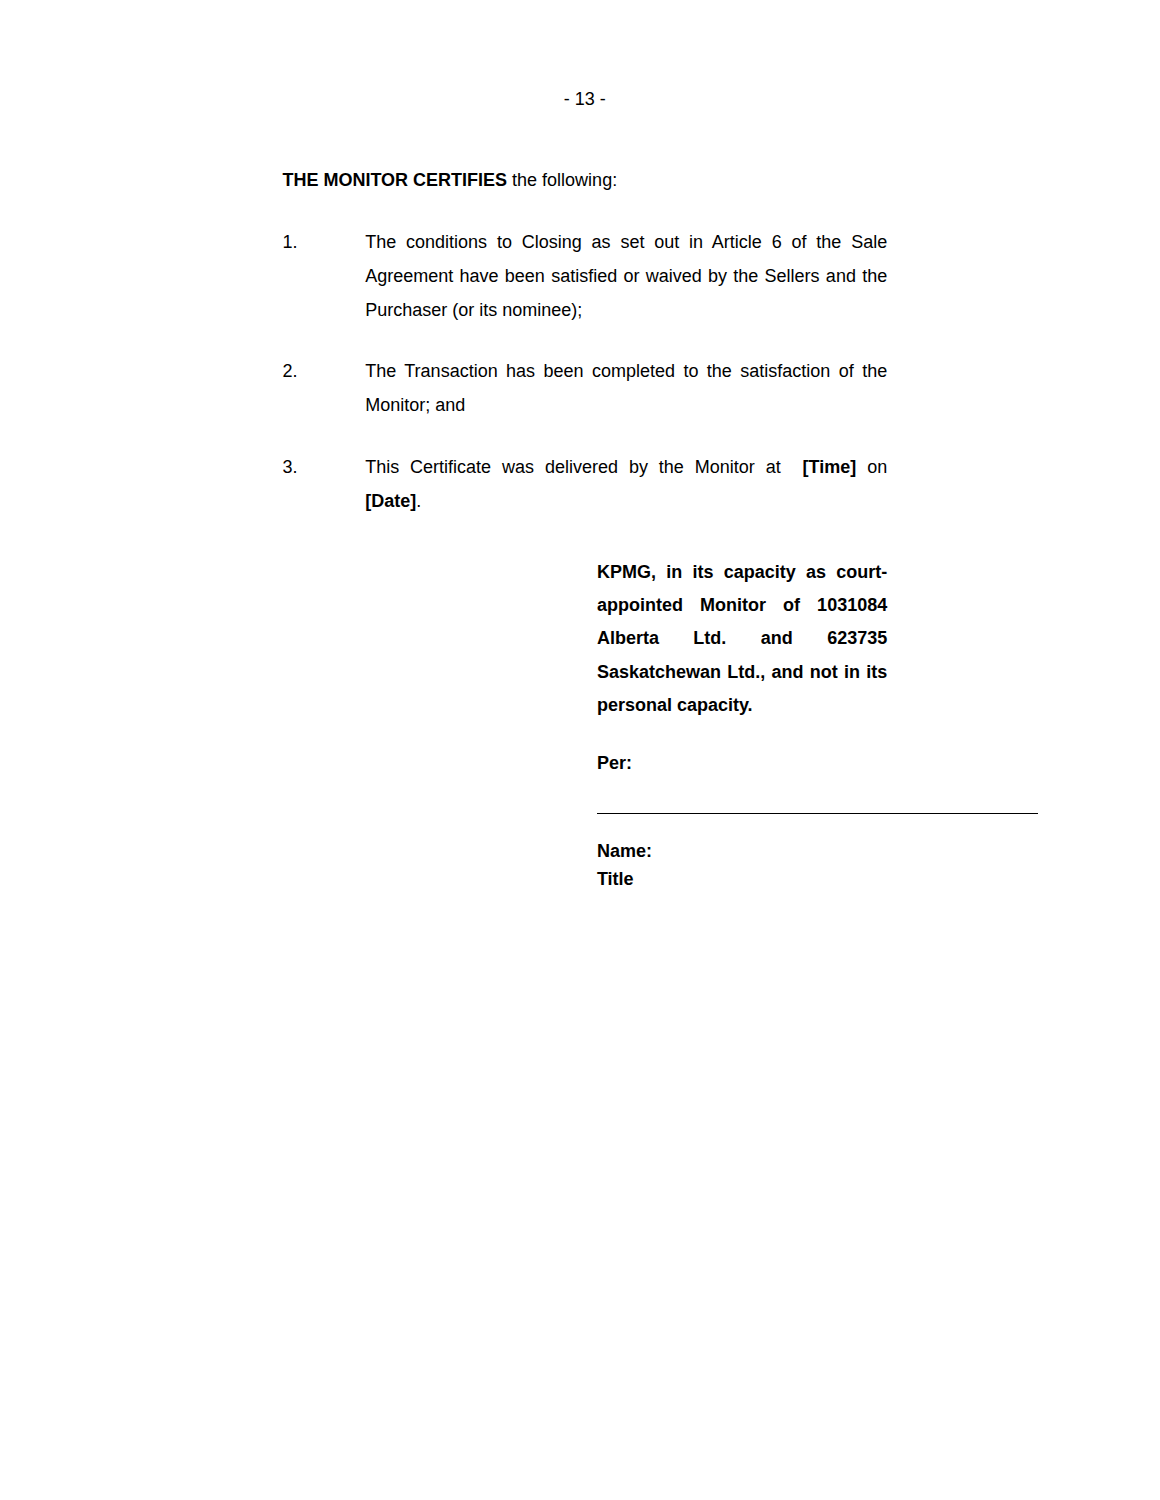- 13 -
THE MONITOR CERTIFIES the following:
1. The conditions to Closing as set out in Article 6 of the Sale Agreement have been satisfied or waived by the Sellers and the Purchaser (or its nominee);
2. The Transaction has been completed to the satisfaction of the Monitor; and
3. This Certificate was delivered by the Monitor at [Time] on [Date].
KPMG, in its capacity as court-appointed Monitor of 1031084 Alberta Ltd. and 623735 Saskatchewan Ltd., and not in its personal capacity.
Per:
Name:
Title